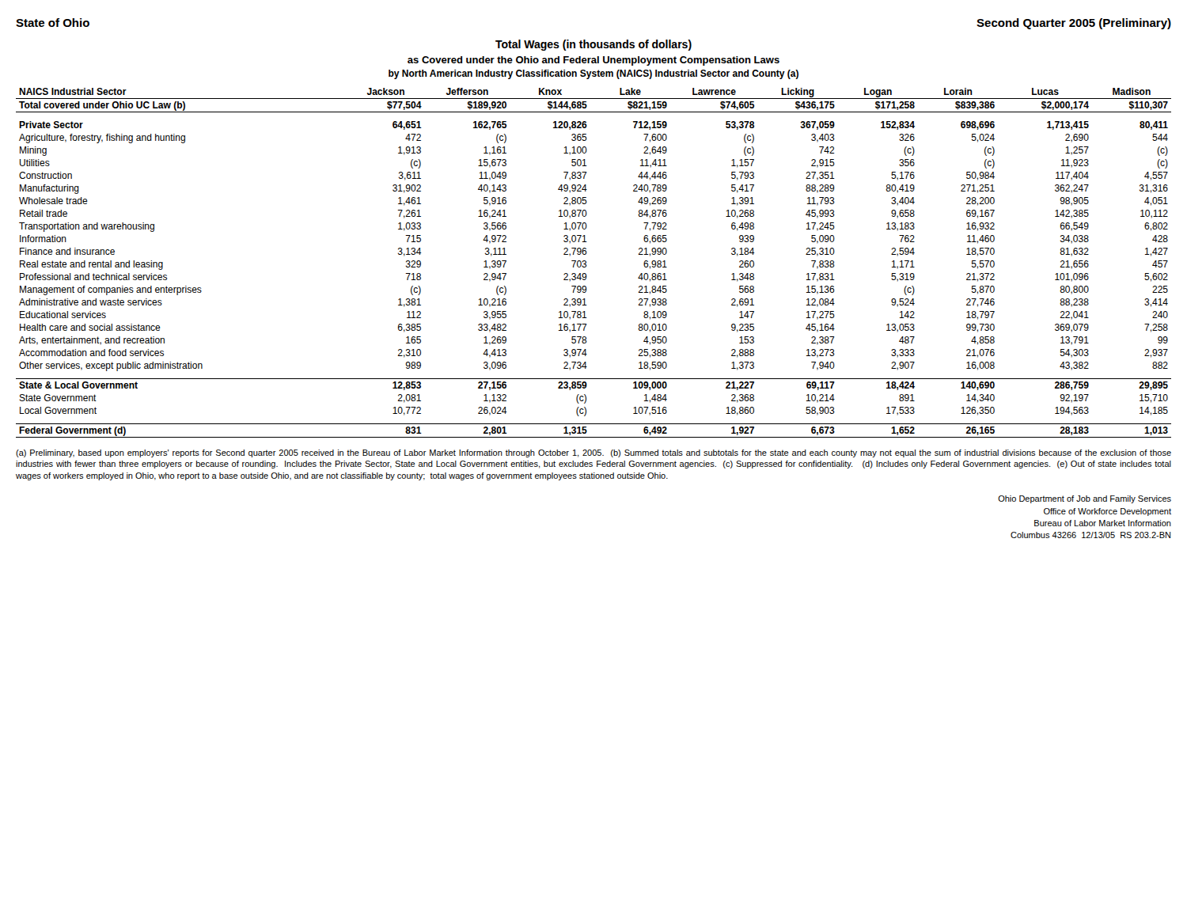State of Ohio
Second Quarter 2005 (Preliminary)
Total Wages (in thousands of dollars)
as Covered under the Ohio and Federal Unemployment Compensation Laws
by North American Industry Classification System (NAICS) Industrial Sector and County (a)
| NAICS Industrial Sector | Jackson | Jefferson | Knox | Lake | Lawrence | Licking | Logan | Lorain | Lucas | Madison |
| --- | --- | --- | --- | --- | --- | --- | --- | --- | --- | --- |
| Total covered under Ohio UC Law (b) | $77,504 | $189,920 | $144,685 | $821,159 | $74,605 | $436,175 | $171,258 | $839,386 | $2,000,174 | $110,307 |
| Private Sector | 64,651 | 162,765 | 120,826 | 712,159 | 53,378 | 367,059 | 152,834 | 698,696 | 1,713,415 | 80,411 |
| Agriculture, forestry, fishing and hunting | 472 | (c) | 365 | 7,600 | (c) | 3,403 | 326 | 5,024 | 2,690 | 544 |
| Mining | 1,913 | 1,161 | 1,100 | 2,649 | (c) | 742 | (c) | (c) | 1,257 | (c) |
| Utilities | (c) | 15,673 | 501 | 11,411 | 1,157 | 2,915 | 356 | (c) | 11,923 | (c) |
| Construction | 3,611 | 11,049 | 7,837 | 44,446 | 5,793 | 27,351 | 5,176 | 50,984 | 117,404 | 4,557 |
| Manufacturing | 31,902 | 40,143 | 49,924 | 240,789 | 5,417 | 88,289 | 80,419 | 271,251 | 362,247 | 31,316 |
| Wholesale trade | 1,461 | 5,916 | 2,805 | 49,269 | 1,391 | 11,793 | 3,404 | 28,200 | 98,905 | 4,051 |
| Retail trade | 7,261 | 16,241 | 10,870 | 84,876 | 10,268 | 45,993 | 9,658 | 69,167 | 142,385 | 10,112 |
| Transportation and warehousing | 1,033 | 3,566 | 1,070 | 7,792 | 6,498 | 17,245 | 13,183 | 16,932 | 66,549 | 6,802 |
| Information | 715 | 4,972 | 3,071 | 6,665 | 939 | 5,090 | 762 | 11,460 | 34,038 | 428 |
| Finance and insurance | 3,134 | 3,111 | 2,796 | 21,990 | 3,184 | 25,310 | 2,594 | 18,570 | 81,632 | 1,427 |
| Real estate and rental and leasing | 329 | 1,397 | 703 | 6,981 | 260 | 7,838 | 1,171 | 5,570 | 21,656 | 457 |
| Professional and technical services | 718 | 2,947 | 2,349 | 40,861 | 1,348 | 17,831 | 5,319 | 21,372 | 101,096 | 5,602 |
| Management of companies and enterprises | (c) | (c) | 799 | 21,845 | 568 | 15,136 | (c) | 5,870 | 80,800 | 225 |
| Administrative and waste services | 1,381 | 10,216 | 2,391 | 27,938 | 2,691 | 12,084 | 9,524 | 27,746 | 88,238 | 3,414 |
| Educational services | 112 | 3,955 | 10,781 | 8,109 | 147 | 17,275 | 142 | 18,797 | 22,041 | 240 |
| Health care and social assistance | 6,385 | 33,482 | 16,177 | 80,010 | 9,235 | 45,164 | 13,053 | 99,730 | 369,079 | 7,258 |
| Arts, entertainment, and recreation | 165 | 1,269 | 578 | 4,950 | 153 | 2,387 | 487 | 4,858 | 13,791 | 99 |
| Accommodation and food services | 2,310 | 4,413 | 3,974 | 25,388 | 2,888 | 13,273 | 3,333 | 21,076 | 54,303 | 2,937 |
| Other services, except public administration | 989 | 3,096 | 2,734 | 18,590 | 1,373 | 7,940 | 2,907 | 16,008 | 43,382 | 882 |
| State & Local Government | 12,853 | 27,156 | 23,859 | 109,000 | 21,227 | 69,117 | 18,424 | 140,690 | 286,759 | 29,895 |
| State Government | 2,081 | 1,132 | (c) | 1,484 | 2,368 | 10,214 | 891 | 14,340 | 92,197 | 15,710 |
| Local Government | 10,772 | 26,024 | (c) | 107,516 | 18,860 | 58,903 | 17,533 | 126,350 | 194,563 | 14,185 |
| Federal Government (d) | 831 | 2,801 | 1,315 | 6,492 | 1,927 | 6,673 | 1,652 | 26,165 | 28,183 | 1,013 |
(a) Preliminary, based upon employers' reports for Second quarter 2005 received in the Bureau of Labor Market Information through October 1, 2005. (b) Summed totals and subtotals for the state and each county may not equal the sum of industrial divisions because of the exclusion of those industries with fewer than three employers or because of rounding. Includes the Private Sector, State and Local Government entities, but excludes Federal Government agencies. (c) Suppressed for confidentiality. (d) Includes only Federal Government agencies. (e) Out of state includes total wages of workers employed in Ohio, who report to a base outside Ohio, and are not classifiable by county; total wages of government employees stationed outside Ohio.
Ohio Department of Job and Family Services
Office of Workforce Development
Bureau of Labor Market Information
Columbus 43266 12/13/05 RS 203.2-BN